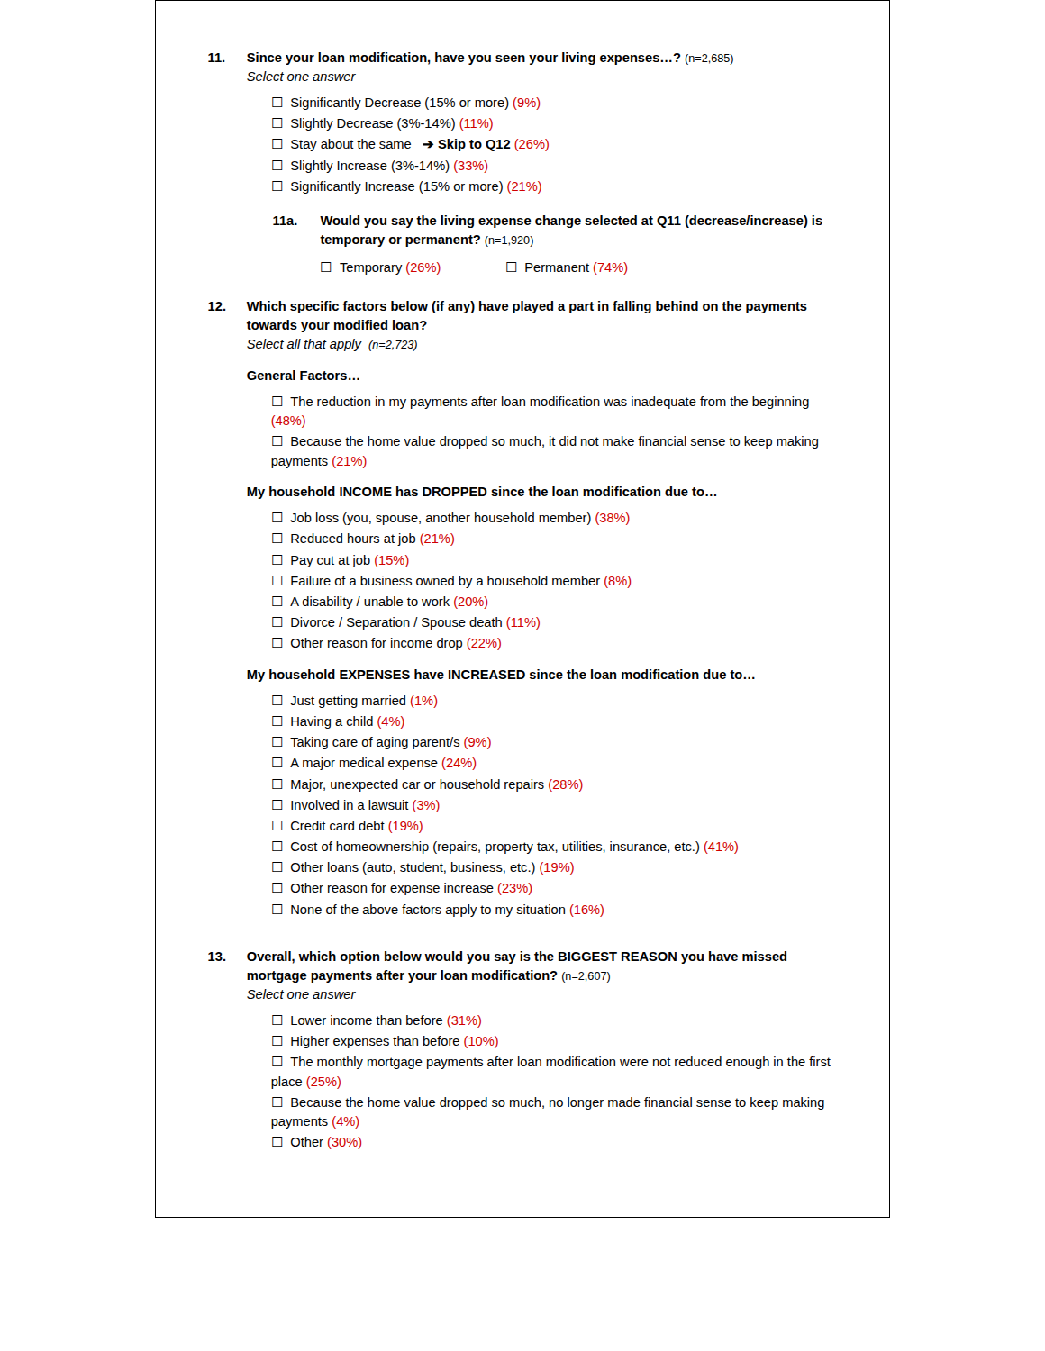11.
Since your loan modification, have you seen your living expenses…? (n=2,685)
Select one answer
Significantly Decrease (15% or more) (9%)
Slightly Decrease (3%-14%) (11%)
Stay about the same ➔ Skip to Q12 (26%)
Slightly Increase (3%-14%) (33%)
Significantly Increase (15% or more) (21%)
11a.
Would you say the living expense change selected at Q11 (decrease/increase) is temporary or permanent? (n=1,920)
Temporary (26%) Permanent (74%)
12.
Which specific factors below (if any) have played a part in falling behind on the payments towards your modified loan?
Select all that apply (n=2,723)
General Factors…
The reduction in my payments after loan modification was inadequate from the beginning (48%)
Because the home value dropped so much, it did not make financial sense to keep making payments (21%)
My household INCOME has DROPPED since the loan modification due to…
Job loss (you, spouse, another household member) (38%)
Reduced hours at job (21%)
Pay cut at job (15%)
Failure of a business owned by a household member (8%)
A disability / unable to work (20%)
Divorce / Separation / Spouse death (11%)
Other reason for income drop (22%)
My household EXPENSES have INCREASED since the loan modification due to…
Just getting married (1%)
Having a child (4%)
Taking care of aging parent/s (9%)
A major medical expense (24%)
Major, unexpected car or household repairs (28%)
Involved in a lawsuit (3%)
Credit card debt (19%)
Cost of homeownership (repairs, property tax, utilities, insurance, etc.) (41%)
Other loans (auto, student, business, etc.) (19%)
Other reason for expense increase (23%)
None of the above factors apply to my situation (16%)
13.
Overall, which option below would you say is the BIGGEST REASON you have missed mortgage payments after your loan modification? (n=2,607)
Select one answer
Lower income than before (31%)
Higher expenses than before (10%)
The monthly mortgage payments after loan modification were not reduced enough in the first place (25%)
Because the home value dropped so much, no longer made financial sense to keep making payments (4%)
Other (30%)